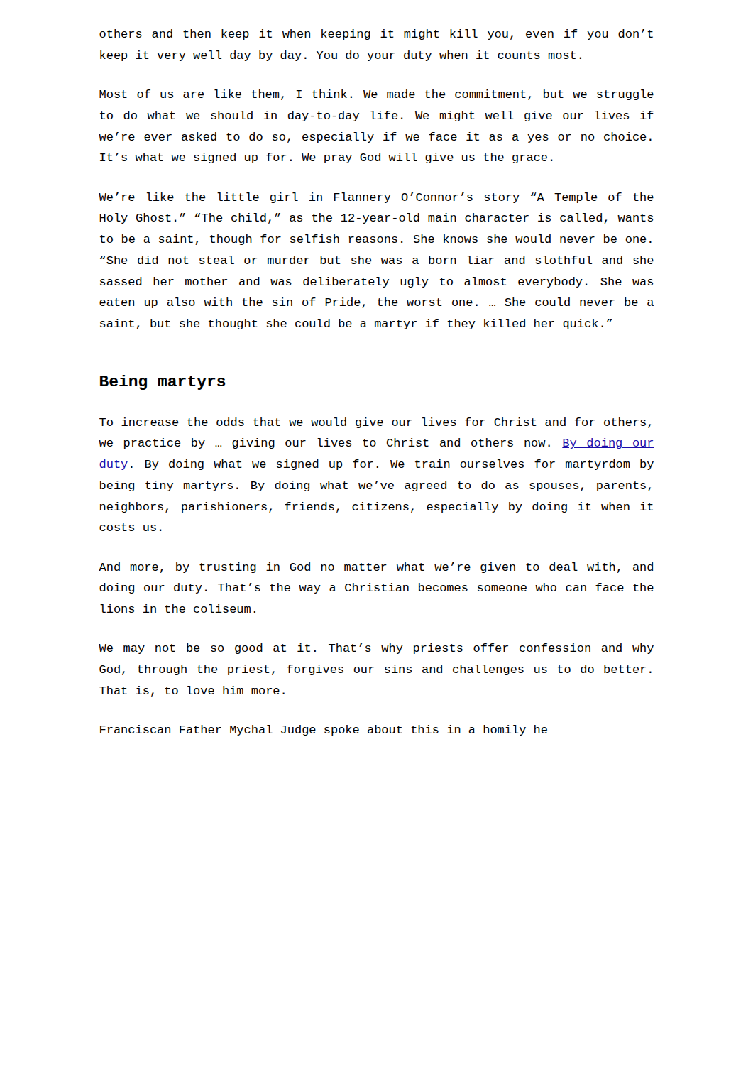others and then keep it when keeping it might kill you, even if you don’t keep it very well day by day. You do your duty when it counts most.
Most of us are like them, I think. We made the commitment, but we struggle to do what we should in day-to-day life. We might well give our lives if we’re ever asked to do so, especially if we face it as a yes or no choice. It’s what we signed up for. We pray God will give us the grace.
We’re like the little girl in Flannery O’Connor’s story “A Temple of the Holy Ghost.” “The child,” as the 12-year-old main character is called, wants to be a saint, though for selfish reasons. She knows she would never be one. “She did not steal or murder but she was a born liar and slothful and she sassed her mother and was deliberately ugly to almost everybody. She was eaten up also with the sin of Pride, the worst one. … She could never be a saint, but she thought she could be a martyr if they killed her quick.”
Being martyrs
To increase the odds that we would give our lives for Christ and for others, we practice by … giving our lives to Christ and others now. By doing our duty. By doing what we signed up for. We train ourselves for martyrdom by being tiny martyrs. By doing what we’ve agreed to do as spouses, parents, neighbors, parishioners, friends, citizens, especially by doing it when it costs us.
And more, by trusting in God no matter what we’re given to deal with, and doing our duty. That’s the way a Christian becomes someone who can face the lions in the coliseum.
We may not be so good at it. That’s why priests offer confession and why God, through the priest, forgives our sins and challenges us to do better. That is, to love him more.
Franciscan Father Mychal Judge spoke about this in a homily he